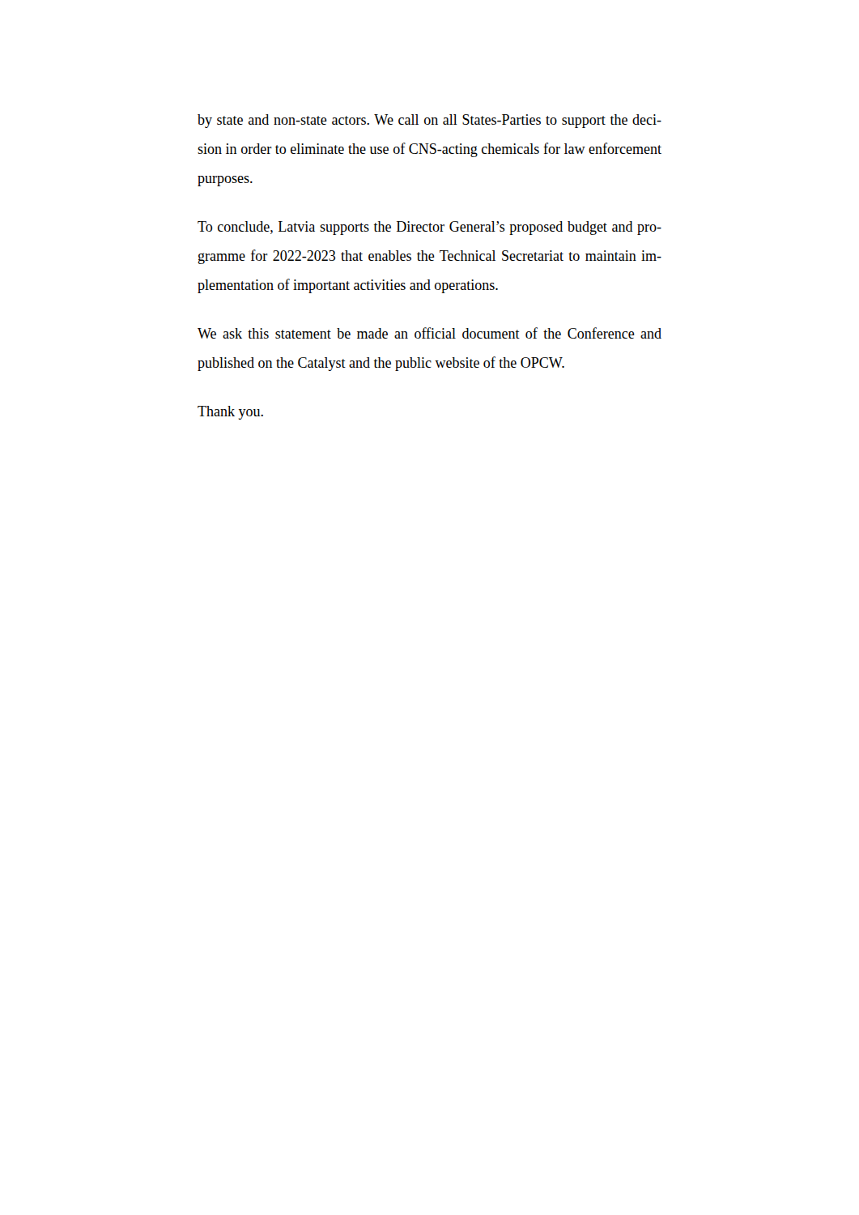by state and non-state actors. We call on all States-Parties to support the decision in order to eliminate the use of CNS-acting chemicals for law enforcement purposes.
To conclude, Latvia supports the Director General’s proposed budget and programme for 2022-2023 that enables the Technical Secretariat to maintain implementation of important activities and operations.
We ask this statement be made an official document of the Conference and published on the Catalyst and the public website of the OPCW.
Thank you.